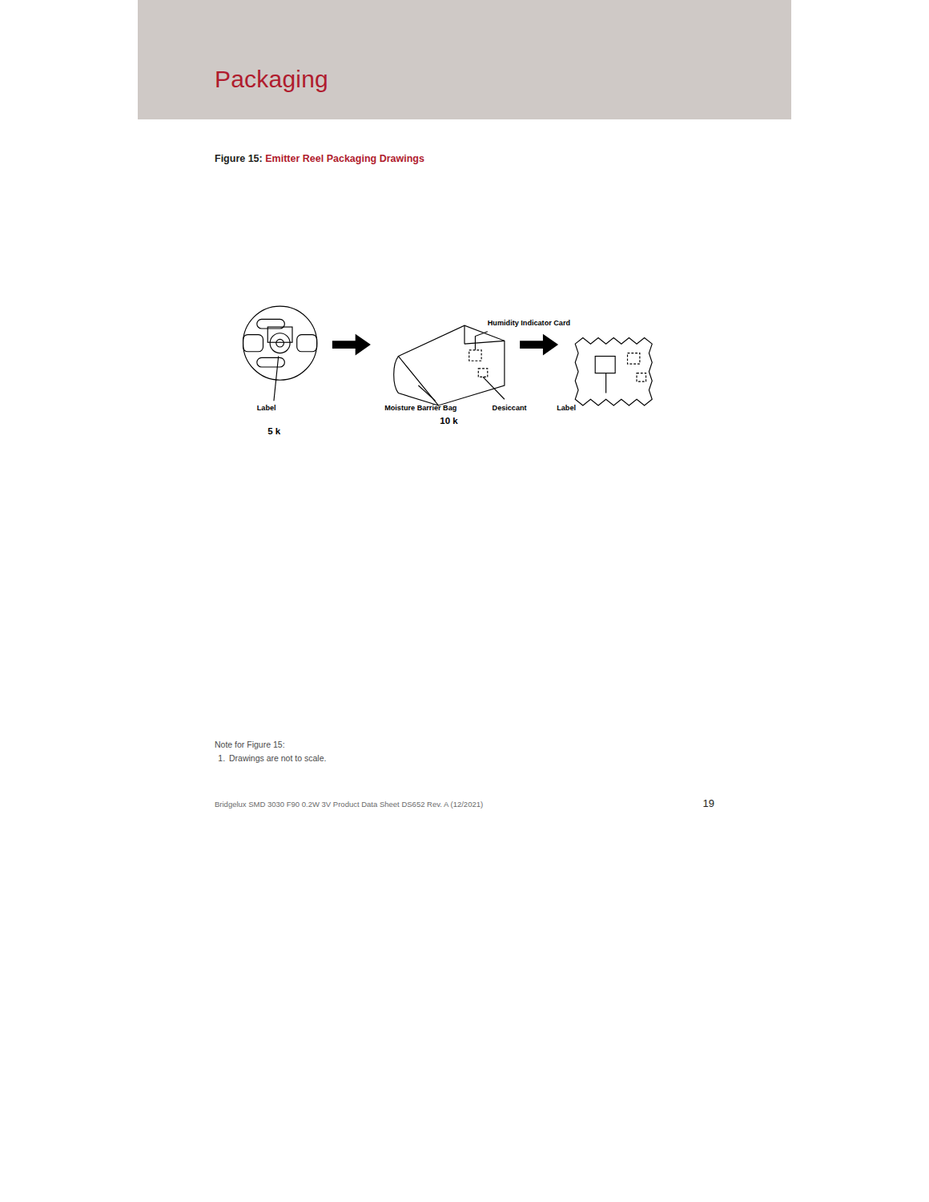Packaging
Figure 15: Emitter Reel Packaging Drawings
Label Moisture Barrier Bag Desiccant Label Humidity Indicator Card 5 k 10 k
Note for Figure 15:
Drawings are not to scale.
Bridgelux SMD 3030 F90 0.2W 3V Product Data Sheet DS652 Rev. A (12/2021)
19